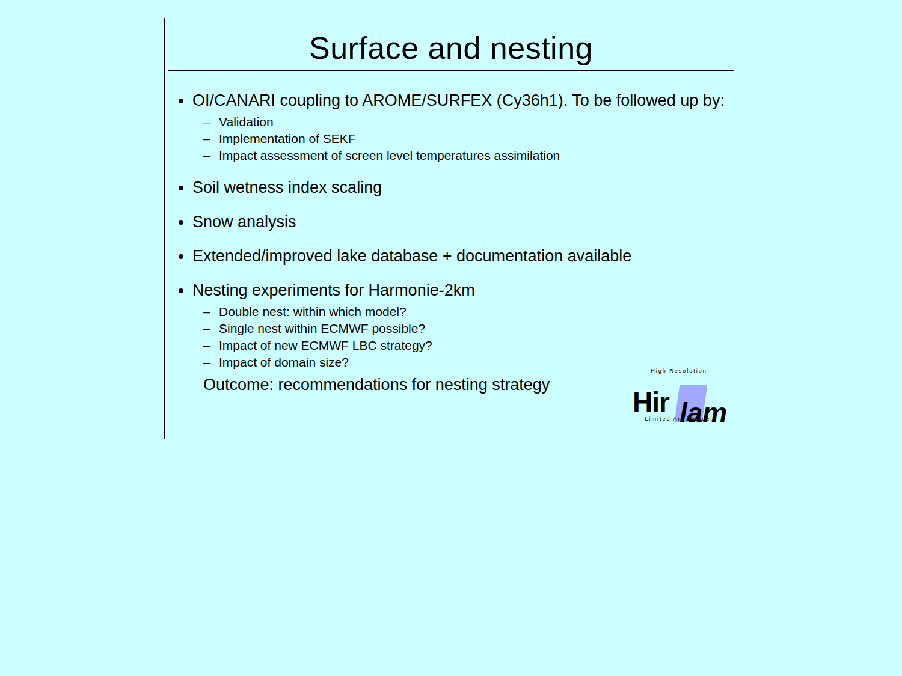Surface and nesting
OI/CANARI coupling to AROME/SURFEX (Cy36h1). To be followed up by:
Validation
Implementation of SEKF
Impact assessment of screen level temperatures assimilation
Soil wetness index scaling
Snow analysis
Extended/improved lake database + documentation available
Nesting experiments for Harmonie-2km
Double nest: within which model?
Single nest within ECMWF possible?
Impact of new ECMWF LBC strategy?
Impact of domain size?
Outcome: recommendations for nesting strategy
High Resolution
Hir
lam
Limited Area Model